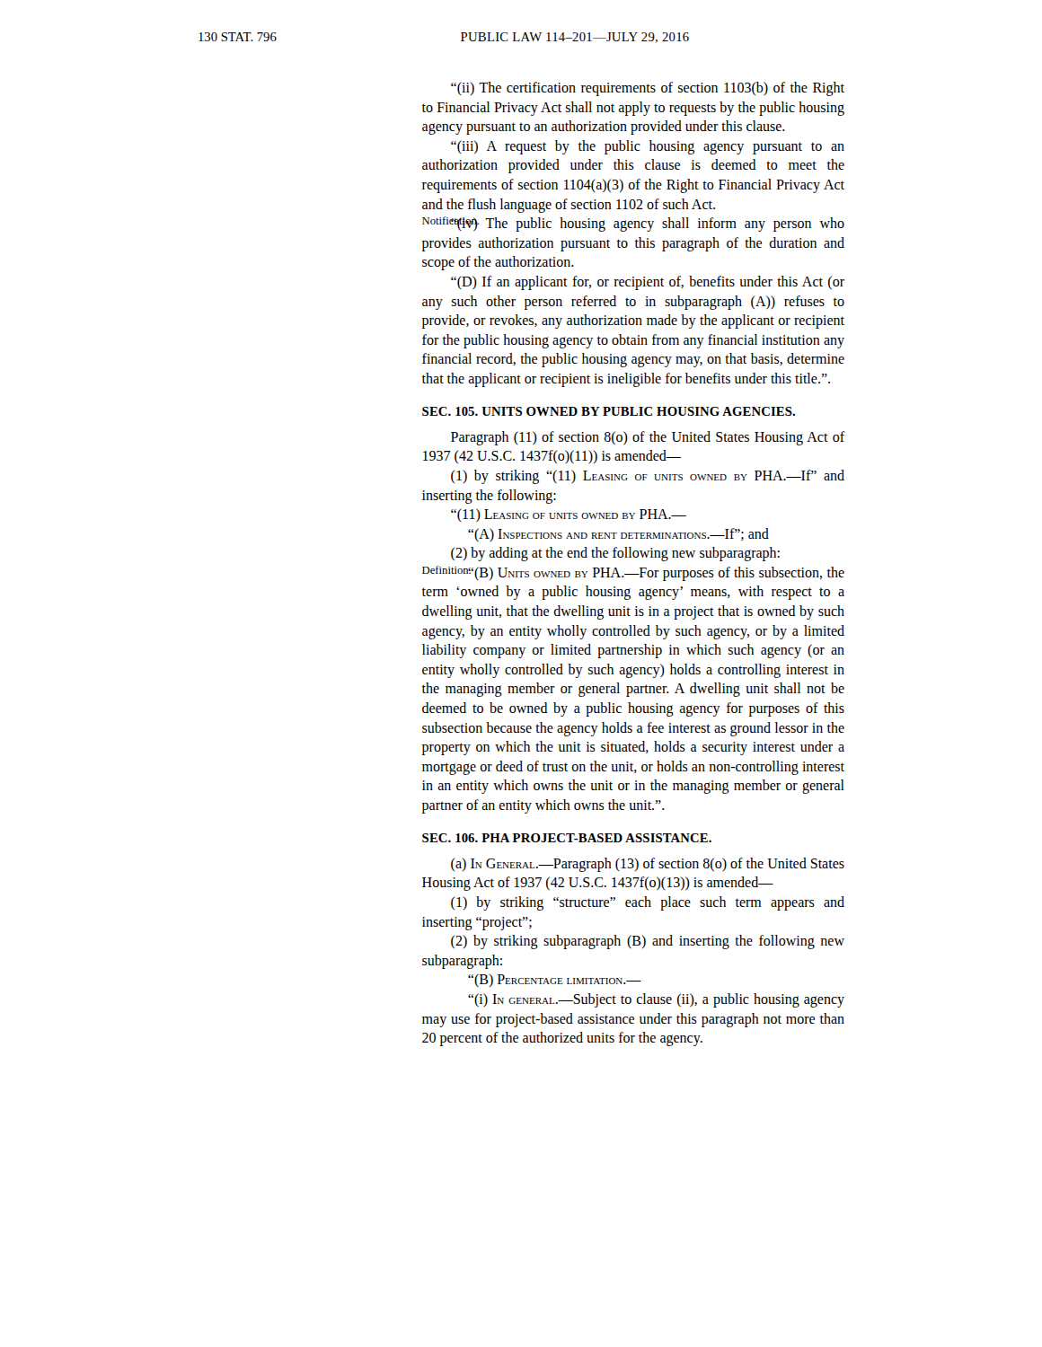130 STAT. 796 PUBLIC LAW 114–201—JULY 29, 2016
“(ii) The certification requirements of section 1103(b) of the Right to Financial Privacy Act shall not apply to requests by the public housing agency pursuant to an authorization provided under this clause.
“(iii) A request by the public housing agency pursuant to an authorization provided under this clause is deemed to meet the requirements of section 1104(a)(3) of the Right to Financial Privacy Act and the flush language of section 1102 of such Act.
Notification.
“(iv) The public housing agency shall inform any person who provides authorization pursuant to this paragraph of the duration and scope of the authorization.
“(D) If an applicant for, or recipient of, benefits under this Act (or any such other person referred to in subparagraph (A)) refuses to provide, or revokes, any authorization made by the applicant or recipient for the public housing agency to obtain from any financial institution any financial record, the public housing agency may, on that basis, determine that the applicant or recipient is ineligible for benefits under this title.”.
SEC. 105. UNITS OWNED BY PUBLIC HOUSING AGENCIES.
Paragraph (11) of section 8(o) of the United States Housing Act of 1937 (42 U.S.C. 1437f(o)(11)) is amended—
(1) by striking “(11) Leasing of units owned by PHA.—If” and inserting the following:
“(11) Leasing of units owned by PHA.—
“(A) Inspections and rent determinations.—If”; and
(2) by adding at the end the following new subparagraph:
Definition.
“(B) Units owned by PHA.—For purposes of this subsection, the term ‘owned by a public housing agency’ means, with respect to a dwelling unit, that the dwelling unit is in a project that is owned by such agency, by an entity wholly controlled by such agency, or by a limited liability company or limited partnership in which such agency (or an entity wholly controlled by such agency) holds a controlling interest in the managing member or general partner. A dwelling unit shall not be deemed to be owned by a public housing agency for purposes of this subsection because the agency holds a fee interest as ground lessor in the property on which the unit is situated, holds a security interest under a mortgage or deed of trust on the unit, or holds an non-controlling interest in an entity which owns the unit or in the managing member or general partner of an entity which owns the unit.”.
SEC. 106. PHA PROJECT-BASED ASSISTANCE.
(a) In General.—Paragraph (13) of section 8(o) of the United States Housing Act of 1937 (42 U.S.C. 1437f(o)(13)) is amended—
(1) by striking “structure” each place such term appears and inserting “project”;
(2) by striking subparagraph (B) and inserting the following new subparagraph:
“(B) Percentage limitation.—
“(i) In general.—Subject to clause (ii), a public housing agency may use for project-based assistance under this paragraph not more than 20 percent of the authorized units for the agency.